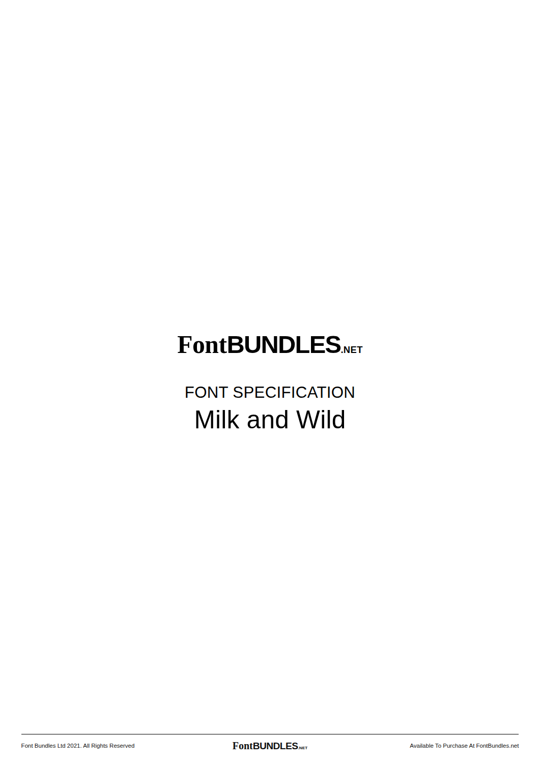Font BUNDLES.NET
FONT SPECIFICATION
Milk and Wild
Font Bundles Ltd 2021. All Rights Reserved
Font BUNDLES.NET
Available To Purchase At FontBundles.net